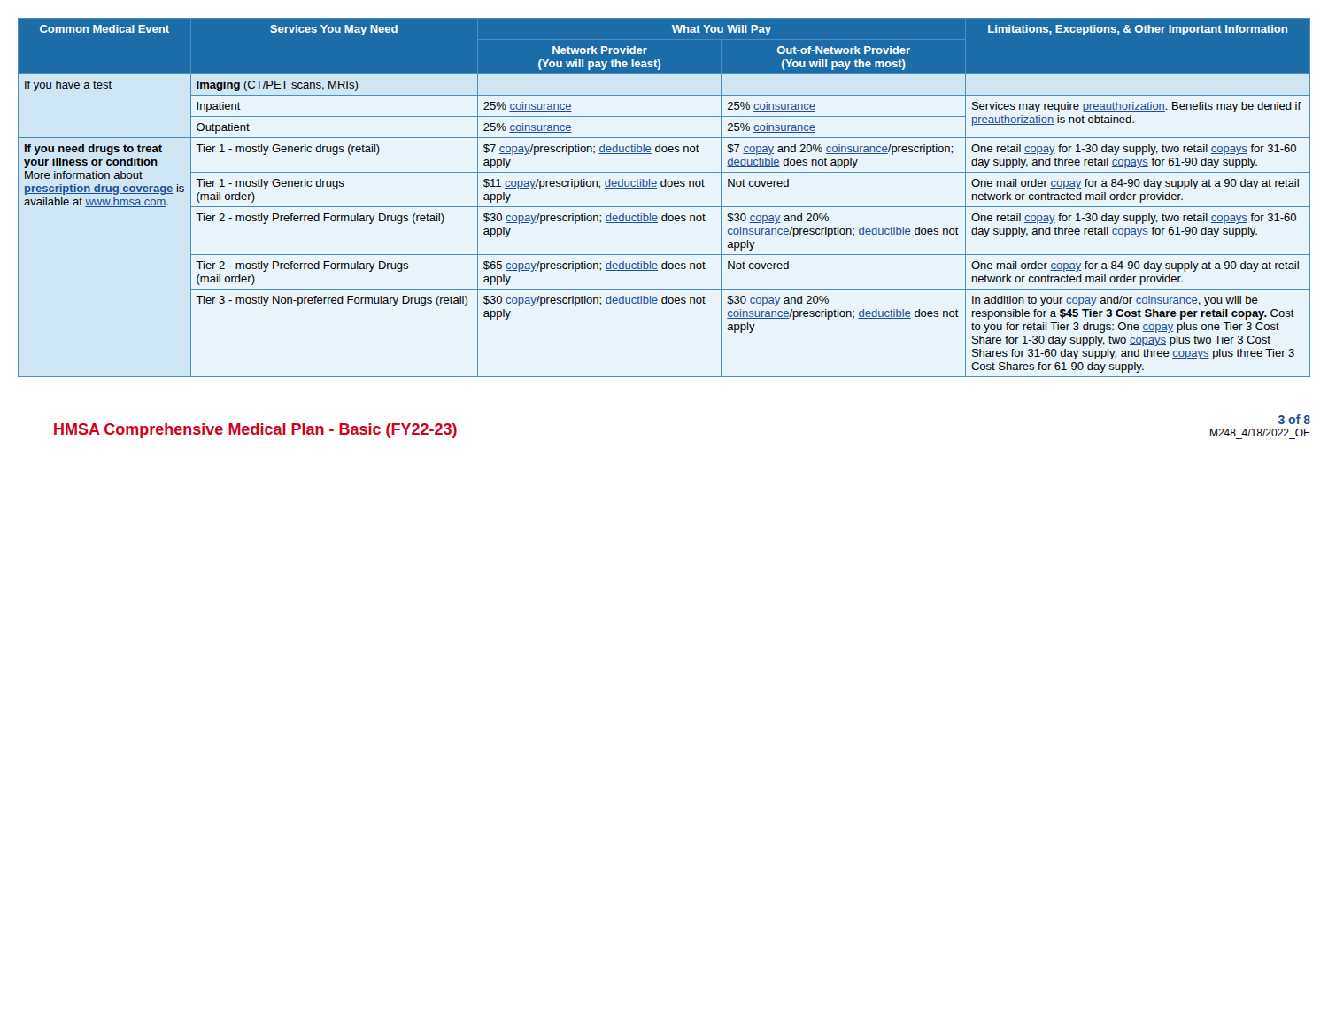| Common Medical Event | Services You May Need | What You Will Pay | Limitations, Exceptions, & Other Important Information |
| --- | --- | --- | --- |
| Network Provider (You will pay the least) | Out-of-Network Provider (You will pay the most) |
| If you have a test | Imaging (CT/PET scans, MRIs) | | | |
| Inpatient | 25% coinsurance | 25% coinsurance | Services may require preauthorization . Benefits may be denied if preauthorization is not obtained. |
| Outpatient | 25% coinsurance | 25% coinsurance |
| If you need drugs to treat your illness or condition More information about prescription drug coverage is available at www.hmsa.com . | Tier 1 - mostly Generic drugs (retail) | $7 copay /prescription; deductible does not apply | $7 copay and 20% coinsurance /prescription; deductible does not apply | One retail copay for 1-30 day supply, two retail copays for 31-60 day supply, and three retail copays for 61-90 day supply. |
| Tier 1 - mostly Generic drugs (mail order) | $11 copay /prescription; deductible does not apply | Not covered | One mail order copay for a 84-90 day supply at a 90 day at retail network or contracted mail order provider. |
| Tier 2 - mostly Preferred Formulary Drugs (retail) | $30 copay /prescription; deductible does not apply | $30 copay and 20% coinsurance /prescription; deductible does not apply | One retail copay for 1-30 day supply, two retail copays for 31-60 day supply, and three retail copays for 61-90 day supply. |
| Tier 2 - mostly Preferred Formulary Drugs (mail order) | $65 copay /prescription; deductible does not apply | Not covered | One mail order copay for a 84-90 day supply at a 90 day at retail network or contracted mail order provider. |
| Tier 3 - mostly Non-preferred Formulary Drugs (retail) | $30 copay /prescription; deductible does not apply | $30 copay and 20% coinsurance /prescription; deductible does not apply | In addition to your copay and/or coinsurance , you will be responsible for a $45 Tier 3 Cost Share per retail copay. Cost to you for retail Tier 3 drugs: One copay plus one Tier 3 Cost Share for 1-30 day supply, two copays plus two Tier 3 Cost Shares for 31-60 day supply, and three copays plus three Tier 3 Cost Shares for 61-90 day supply. |
HMSA Comprehensive Medical Plan - Basic (FY22-23)
3 of 8
M248_4/18/2022_OE